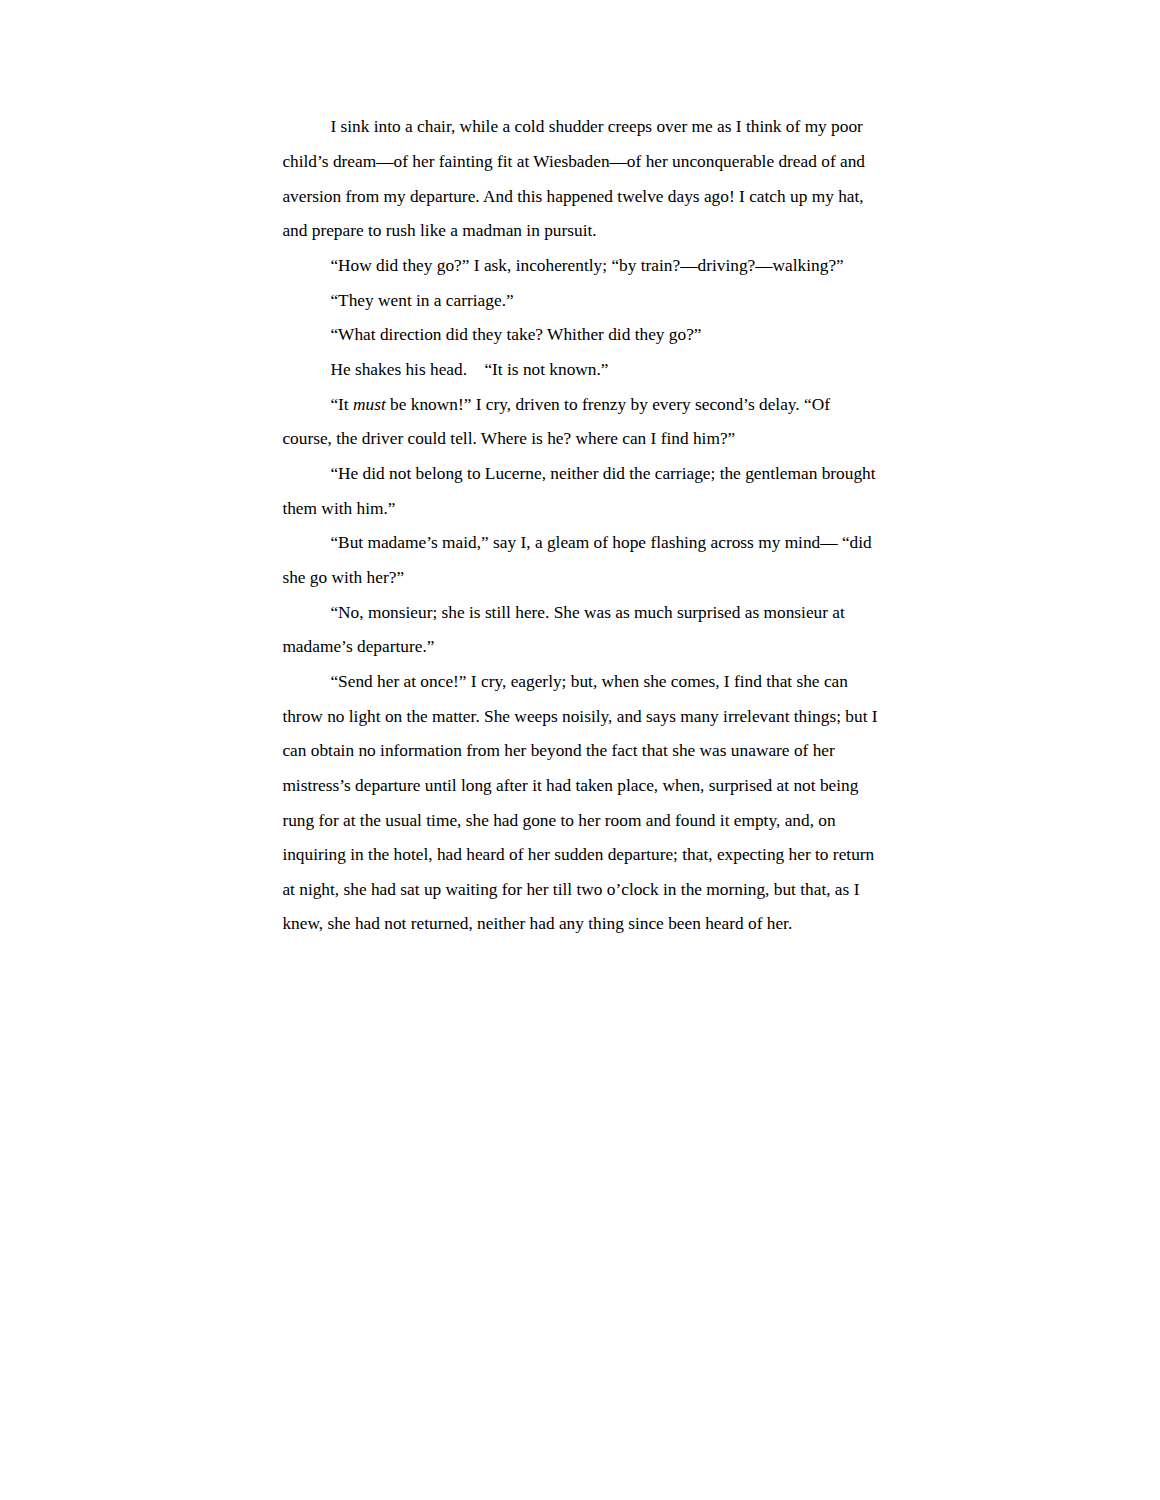I sink into a chair, while a cold shudder creeps over me as I think of my poor child’s dream—of her fainting fit at Wiesbaden—of her unconquerable dread of and aversion from my departure. And this happened twelve days ago! I catch up my hat, and prepare to rush like a madman in pursuit.
“How did they go?” I ask, incoherently; “by train?—driving?—walking?”
“They went in a carriage.”
“What direction did they take? Whither did they go?”
He shakes his head. “It is not known.”
“It must be known!” I cry, driven to frenzy by every second’s delay. “Of course, the driver could tell. Where is he? where can I find him?”
“He did not belong to Lucerne, neither did the carriage; the gentleman brought them with him.”
“But madame’s maid,” say I, a gleam of hope flashing across my mind— “did she go with her?”
“No, monsieur; she is still here. She was as much surprised as monsieur at madame’s departure.”
“Send her at once!” I cry, eagerly; but, when she comes, I find that she can throw no light on the matter. She weeps noisily, and says many irrelevant things; but I can obtain no information from her beyond the fact that she was unaware of her mistress’s departure until long after it had taken place, when, surprised at not being rung for at the usual time, she had gone to her room and found it empty, and, on inquiring in the hotel, had heard of her sudden departure; that, expecting her to return at night, she had sat up waiting for her till two o’clock in the morning, but that, as I knew, she had not returned, neither had any thing since been heard of her.